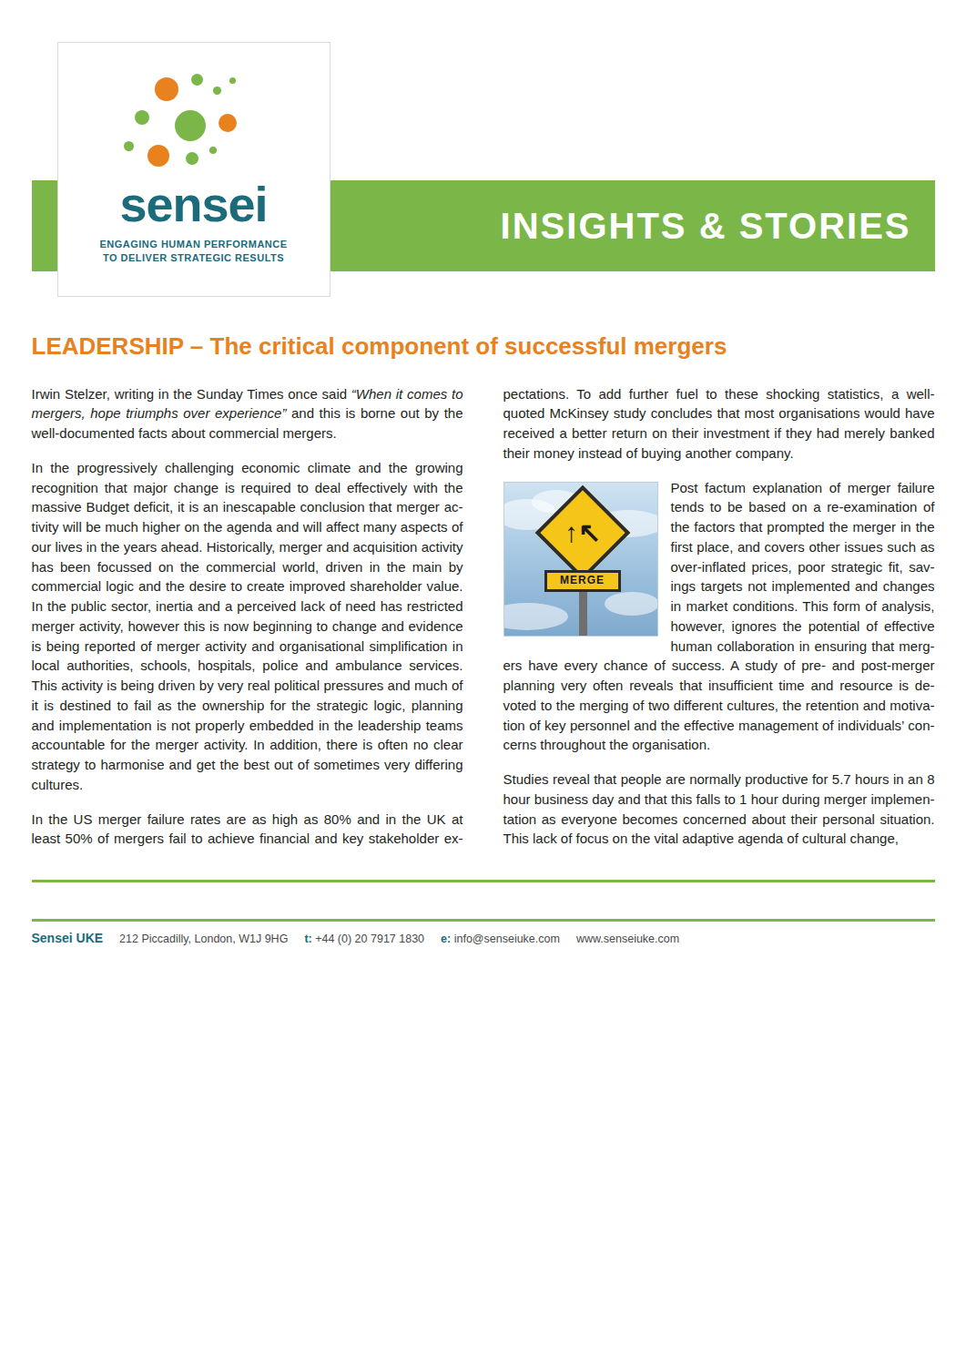INSIGHTS & STORIES
sensei
Engaging human performance
to deliver strategic results
LEADERSHIP – The critical component of successful mergers
Irwin Stelzer, writing in the Sunday Times once said “When it comes to mergers, hope triumphs over experience” and this is borne out by the well-documented facts about commercial mergers.
In the progressively challenging economic climate and the growing recognition that major change is required to deal effectively with the massive Budget deficit, it is an inescapable conclusion that merger activity will be much higher on the agenda and will affect many aspects of our lives in the years ahead. Historically, merger and acquisition activity has been focussed on the commercial world, driven in the main by commercial logic and the desire to create improved shareholder value. In the public sector, inertia and a perceived lack of need has restricted merger activity, however this is now beginning to change and evidence is being reported of merger activity and organisational simplification in local authorities, schools, hospitals, police and ambulance services. This activity is being driven by very real political pressures and much of it is destined to fail as the ownership for the strategic logic, planning and implementation is not properly embedded in the leadership teams accountable for the merger activity. In addition, there is often no clear strategy to harmonise and get the best out of sometimes very differing cultures.
In the US merger failure rates are as high as 80% and in the UK at least 50% of mergers fail to achieve financial and key stakeholder expectations. To add further fuel to these shocking statistics, a well-quoted McKinsey study concludes that most organisations would have received a better return on their investment if they had merely banked their money instead of buying another company.
↑↖ MERGE
Post factum explanation of merger failure tends to be based on a re-examination of the factors that prompted the merger in the first place, and covers other issues such as over-inflated prices, poor strategic fit, savings targets not implemented and changes in market conditions. This form of analysis, however, ignores the potential of effective human collaboration in ensuring that mergers have every chance of success. A study of pre- and post-merger planning very often reveals that insufficient time and resource is devoted to the merging of two different cultures, the retention and motivation of key personnel and the effective management of individuals’ concerns throughout the organisation.
Studies reveal that people are normally productive for 5.7 hours in an 8 hour business day and that this falls to 1 hour during merger implementation as everyone becomes concerned about their personal situation. This lack of focus on the vital adaptive agenda of cultural change,
Sensei UKE 212 Piccadilly, London, W1J 9HG t: +44 (0) 20 7917 1830 e: info@senseiuke.com www.senseiuke.com